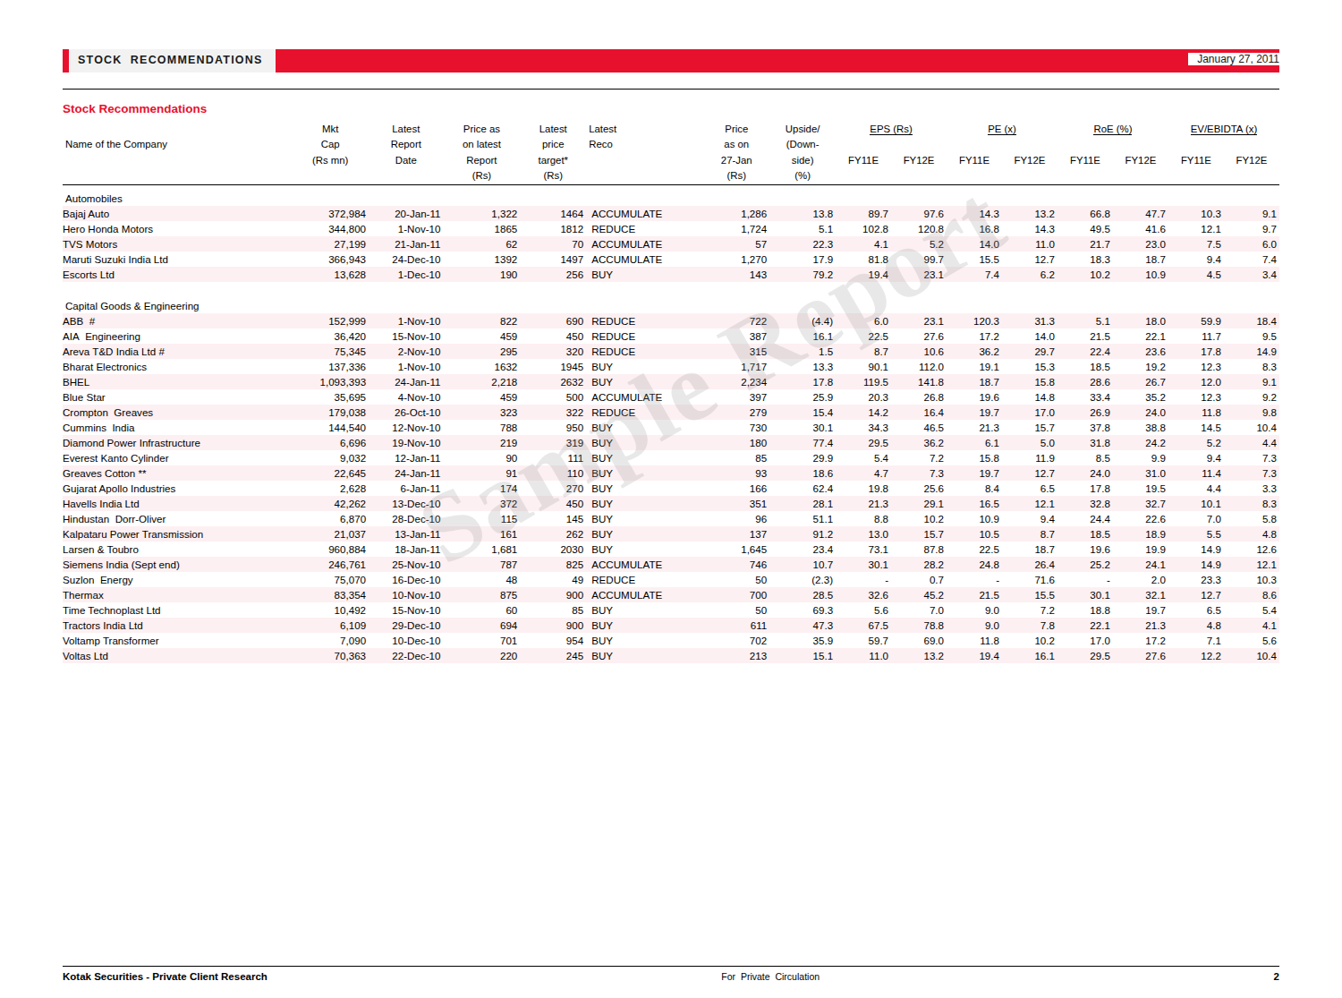STOCK RECOMMENDATIONS
January 27, 2011
Stock Recommendations
| | Mkt | Latest | Price as | Latest | Latest | Price | Upside/ | EPS (Rs) | PE (x) | RoE (%) | EV/EBIDTA (x) |
| --- | --- | --- | --- | --- | --- | --- | --- | --- | --- | --- | --- |
| Name of the Company | Cap | Report | on latest | price | Reco | as on | (Down- | | | | | | | | |
| | (Rs mn) | Date | Report | target* | | 27-Jan | side) | FY11E | FY12E | FY11E | FY12E | FY11E | FY12E | FY11E | FY12E |
| | | | (Rs) | (Rs) | | (Rs) | (%) | | | | | | | | |
| Automobiles |
| Bajaj Auto | 372,984 | 20-Jan-11 | 1,322 | 1464 | ACCUMULATE | 1,286 | 13.8 | 89.7 | 97.6 | 14.3 | 13.2 | 66.8 | 47.7 | 10.3 | 9.1 |
| Hero Honda Motors | 344,800 | 1-Nov-10 | 1865 | 1812 | REDUCE | 1,724 | 5.1 | 102.8 | 120.8 | 16.8 | 14.3 | 49.5 | 41.6 | 12.1 | 9.7 |
| TVS Motors | 27,199 | 21-Jan-11 | 62 | 70 | ACCUMULATE | 57 | 22.3 | 4.1 | 5.2 | 14.0 | 11.0 | 21.7 | 23.0 | 7.5 | 6.0 |
| Maruti Suzuki India Ltd | 366,943 | 24-Dec-10 | 1392 | 1497 | ACCUMULATE | 1,270 | 17.9 | 81.8 | 99.7 | 15.5 | 12.7 | 18.3 | 18.7 | 9.4 | 7.4 |
| Escorts Ltd | 13,628 | 1-Dec-10 | 190 | 256 | BUY | 143 | 79.2 | 19.4 | 23.1 | 7.4 | 6.2 | 10.2 | 10.9 | 4.5 | 3.4 |
| Capital Goods & Engineering |
| ABB # | 152,999 | 1-Nov-10 | 822 | 690 | REDUCE | 722 | (4.4) | 6.0 | 23.1 | 120.3 | 31.3 | 5.1 | 18.0 | 59.9 | 18.4 |
| AIA Engineering | 36,420 | 15-Nov-10 | 459 | 450 | REDUCE | 387 | 16.1 | 22.5 | 27.6 | 17.2 | 14.0 | 21.5 | 22.1 | 11.7 | 9.5 |
| Areva T&D India Ltd # | 75,345 | 2-Nov-10 | 295 | 320 | REDUCE | 315 | 1.5 | 8.7 | 10.6 | 36.2 | 29.7 | 22.4 | 23.6 | 17.8 | 14.9 |
| Bharat Electronics | 137,336 | 1-Nov-10 | 1632 | 1945 | BUY | 1,717 | 13.3 | 90.1 | 112.0 | 19.1 | 15.3 | 18.5 | 19.2 | 12.3 | 8.3 |
| BHEL | 1,093,393 | 24-Jan-11 | 2,218 | 2632 | BUY | 2,234 | 17.8 | 119.5 | 141.8 | 18.7 | 15.8 | 28.6 | 26.7 | 12.0 | 9.1 |
| Blue Star | 35,695 | 4-Nov-10 | 459 | 500 | ACCUMULATE | 397 | 25.9 | 20.3 | 26.8 | 19.6 | 14.8 | 33.4 | 35.2 | 12.3 | 9.2 |
| Crompton Greaves | 179,038 | 26-Oct-10 | 323 | 322 | REDUCE | 279 | 15.4 | 14.2 | 16.4 | 19.7 | 17.0 | 26.9 | 24.0 | 11.8 | 9.8 |
| Cummins India | 144,540 | 12-Nov-10 | 788 | 950 | BUY | 730 | 30.1 | 34.3 | 46.5 | 21.3 | 15.7 | 37.8 | 38.8 | 14.5 | 10.4 |
| Diamond Power Infrastructure | 6,696 | 19-Nov-10 | 219 | 319 | BUY | 180 | 77.4 | 29.5 | 36.2 | 6.1 | 5.0 | 31.8 | 24.2 | 5.2 | 4.4 |
| Everest Kanto Cylinder | 9,032 | 12-Jan-11 | 90 | 111 | BUY | 85 | 29.9 | 5.4 | 7.2 | 15.8 | 11.9 | 8.5 | 9.9 | 9.4 | 7.3 |
| Greaves Cotton ** | 22,645 | 24-Jan-11 | 91 | 110 | BUY | 93 | 18.6 | 4.7 | 7.3 | 19.7 | 12.7 | 24.0 | 31.0 | 11.4 | 7.3 |
| Gujarat Apollo Industries | 2,628 | 6-Jan-11 | 174 | 270 | BUY | 166 | 62.4 | 19.8 | 25.6 | 8.4 | 6.5 | 17.8 | 19.5 | 4.4 | 3.3 |
| Havells India Ltd | 42,262 | 13-Dec-10 | 372 | 450 | BUY | 351 | 28.1 | 21.3 | 29.1 | 16.5 | 12.1 | 32.8 | 32.7 | 10.1 | 8.3 |
| Hindustan Dorr-Oliver | 6,870 | 28-Dec-10 | 115 | 145 | BUY | 96 | 51.1 | 8.8 | 10.2 | 10.9 | 9.4 | 24.4 | 22.6 | 7.0 | 5.8 |
| Kalpataru Power Transmission | 21,037 | 13-Jan-11 | 161 | 262 | BUY | 137 | 91.2 | 13.0 | 15.7 | 10.5 | 8.7 | 18.5 | 18.9 | 5.5 | 4.8 |
| Larsen & Toubro | 960,884 | 18-Jan-11 | 1,681 | 2030 | BUY | 1,645 | 23.4 | 73.1 | 87.8 | 22.5 | 18.7 | 19.6 | 19.9 | 14.9 | 12.6 |
| Siemens India (Sept end) | 246,761 | 25-Nov-10 | 787 | 825 | ACCUMULATE | 746 | 10.7 | 30.1 | 28.2 | 24.8 | 26.4 | 25.2 | 24.1 | 14.9 | 12.1 |
| Suzlon Energy | 75,070 | 16-Dec-10 | 48 | 49 | REDUCE | 50 | (2.3) | - | 0.7 | - | 71.6 | - | 2.0 | 23.3 | 10.3 |
| Thermax | 83,354 | 10-Nov-10 | 875 | 900 | ACCUMULATE | 700 | 28.5 | 32.6 | 45.2 | 21.5 | 15.5 | 30.1 | 32.1 | 12.7 | 8.6 |
| Time Technoplast Ltd | 10,492 | 15-Nov-10 | 60 | 85 | BUY | 50 | 69.3 | 5.6 | 7.0 | 9.0 | 7.2 | 18.8 | 19.7 | 6.5 | 5.4 |
| Tractors India Ltd | 6,109 | 29-Dec-10 | 694 | 900 | BUY | 611 | 47.3 | 67.5 | 78.8 | 9.0 | 7.8 | 22.1 | 21.3 | 4.8 | 4.1 |
| Voltamp Transformer | 7,090 | 10-Dec-10 | 701 | 954 | BUY | 702 | 35.9 | 59.7 | 69.0 | 11.8 | 10.2 | 17.0 | 17.2 | 7.1 | 5.6 |
| Voltas Ltd | 70,363 | 22-Dec-10 | 220 | 245 | BUY | 213 | 15.1 | 11.0 | 13.2 | 19.4 | 16.1 | 29.5 | 27.6 | 12.2 | 10.4 |
Sample Report
Kotak Securities - Private Client Research
For Private Circulation
2